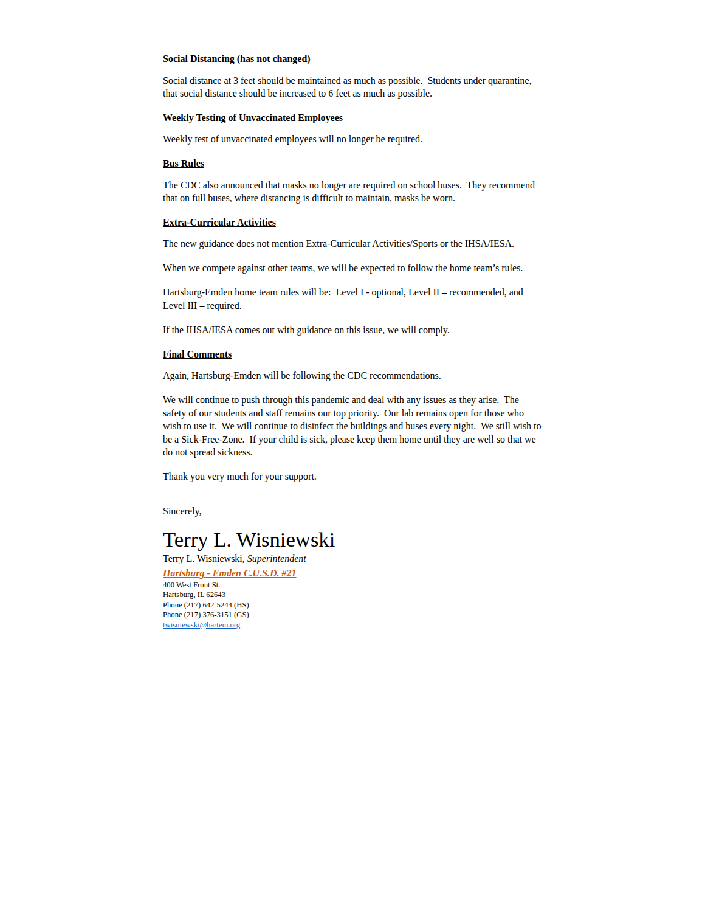Social Distancing (has not changed)
Social distance at 3 feet should be maintained as much as possible. Students under quarantine, that social distance should be increased to 6 feet as much as possible.
Weekly Testing of Unvaccinated Employees
Weekly test of unvaccinated employees will no longer be required.
Bus Rules
The CDC also announced that masks no longer are required on school buses. They recommend that on full buses, where distancing is difficult to maintain, masks be worn.
Extra-Curricular Activities
The new guidance does not mention Extra-Curricular Activities/Sports or the IHSA/IESA.
When we compete against other teams, we will be expected to follow the home team’s rules.
Hartsburg-Emden home team rules will be: Level I - optional, Level II – recommended, and Level III – required.
If the IHSA/IESA comes out with guidance on this issue, we will comply.
Final Comments
Again, Hartsburg-Emden will be following the CDC recommendations.
We will continue to push through this pandemic and deal with any issues as they arise. The safety of our students and staff remains our top priority. Our lab remains open for those who wish to use it. We will continue to disinfect the buildings and buses every night. We still wish to be a Sick-Free-Zone. If your child is sick, please keep them home until they are well so that we do not spread sickness.
Thank you very much for your support.
Sincerely,
Terry L. Wisniewski
Terry L. Wisniewski, Superintendent
Hartsburg - Emden C.U.S.D. #21
400 West Front St.
Hartsburg, IL 62643
Phone (217) 642-5244 (HS)
Phone (217) 376-3151 (GS)
twisniewski@hartem.org